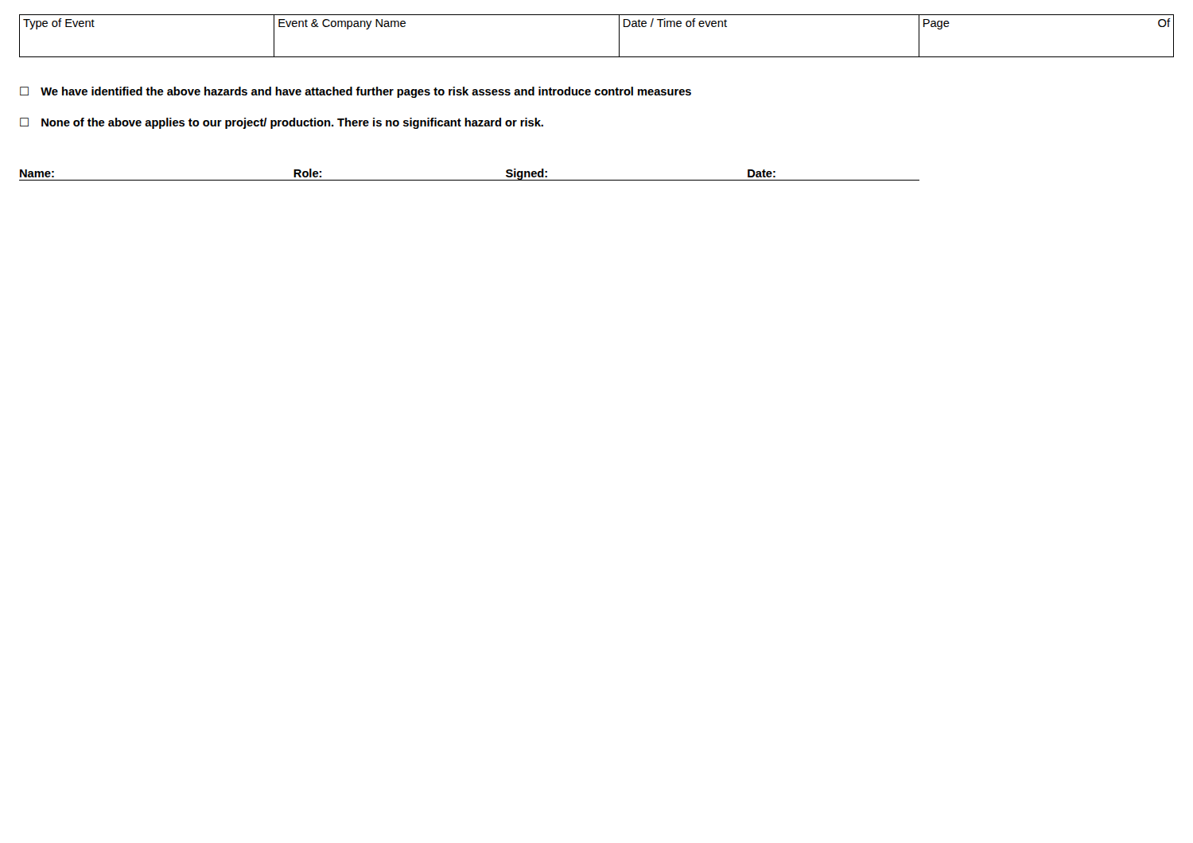| Type of Event | Event & Company Name | Date / Time of event | Page Of |
☐We have identified the above hazards and have attached further pages to risk assess and introduce control measures
☐None of the above applies to our project/ production. There is no significant hazard or risk.
Name: Role: Signed: Date: